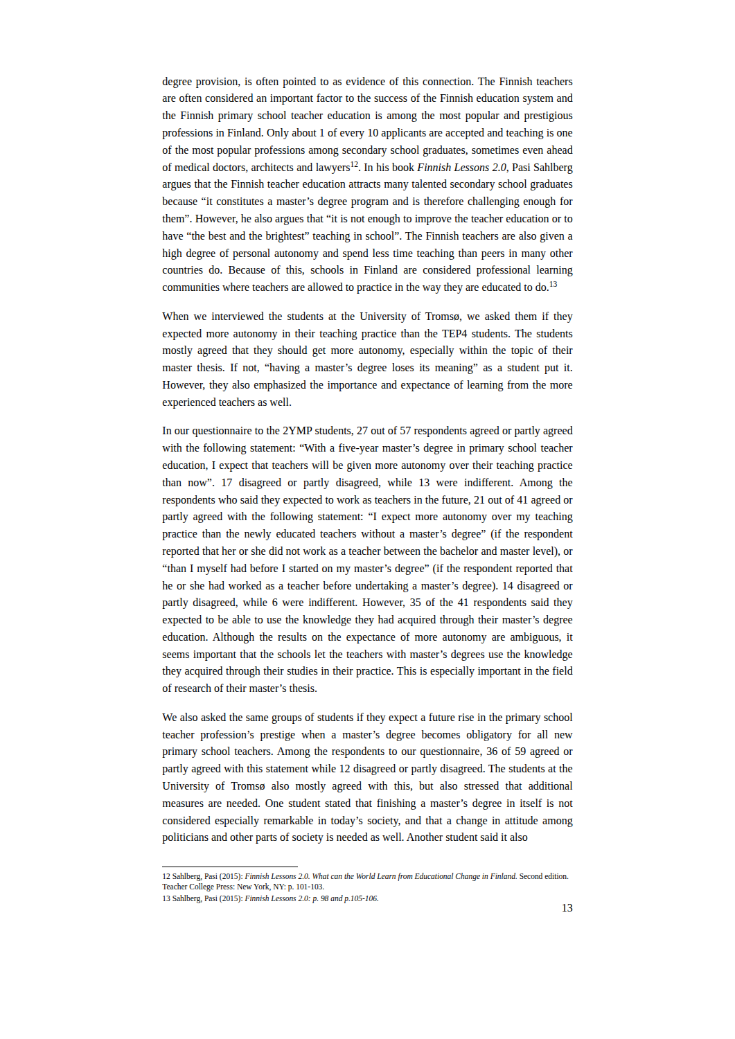degree provision, is often pointed to as evidence of this connection. The Finnish teachers are often considered an important factor to the success of the Finnish education system and the Finnish primary school teacher education is among the most popular and prestigious professions in Finland. Only about 1 of every 10 applicants are accepted and teaching is one of the most popular professions among secondary school graduates, sometimes even ahead of medical doctors, architects and lawyers12. In his book Finnish Lessons 2.0, Pasi Sahlberg argues that the Finnish teacher education attracts many talented secondary school graduates because “it constitutes a master’s degree program and is therefore challenging enough for them”. However, he also argues that “it is not enough to improve the teacher education or to have “the best and the brightest” teaching in school”. The Finnish teachers are also given a high degree of personal autonomy and spend less time teaching than peers in many other countries do. Because of this, schools in Finland are considered professional learning communities where teachers are allowed to practice in the way they are educated to do.13
When we interviewed the students at the University of Tromsø, we asked them if they expected more autonomy in their teaching practice than the TEP4 students. The students mostly agreed that they should get more autonomy, especially within the topic of their master thesis. If not, “having a master’s degree loses its meaning” as a student put it. However, they also emphasized the importance and expectance of learning from the more experienced teachers as well.
In our questionnaire to the 2YMP students, 27 out of 57 respondents agreed or partly agreed with the following statement: “With a five-year master’s degree in primary school teacher education, I expect that teachers will be given more autonomy over their teaching practice than now”. 17 disagreed or partly disagreed, while 13 were indifferent. Among the respondents who said they expected to work as teachers in the future, 21 out of 41 agreed or partly agreed with the following statement: “I expect more autonomy over my teaching practice than the newly educated teachers without a master’s degree” (if the respondent reported that her or she did not work as a teacher between the bachelor and master level), or “than I myself had before I started on my master’s degree” (if the respondent reported that he or she had worked as a teacher before undertaking a master’s degree). 14 disagreed or partly disagreed, while 6 were indifferent. However, 35 of the 41 respondents said they expected to be able to use the knowledge they had acquired through their master’s degree education. Although the results on the expectance of more autonomy are ambiguous, it seems important that the schools let the teachers with master’s degrees use the knowledge they acquired through their studies in their practice. This is especially important in the field of research of their master’s thesis.
We also asked the same groups of students if they expect a future rise in the primary school teacher profession’s prestige when a master’s degree becomes obligatory for all new primary school teachers. Among the respondents to our questionnaire, 36 of 59 agreed or partly agreed with this statement while 12 disagreed or partly disagreed. The students at the University of Tromsø also mostly agreed with this, but also stressed that additional measures are needed. One student stated that finishing a master’s degree in itself is not considered especially remarkable in today’s society, and that a change in attitude among politicians and other parts of society is needed as well. Another student said it also
12 Sahlberg, Pasi (2015): Finnish Lessons 2.0. What can the World Learn from Educational Change in Finland. Second edition. Teacher College Press: New York, NY: p. 101-103.
13 Sahlberg, Pasi (2015): Finnish Lessons 2.0: p. 98 and p.105-106.
13